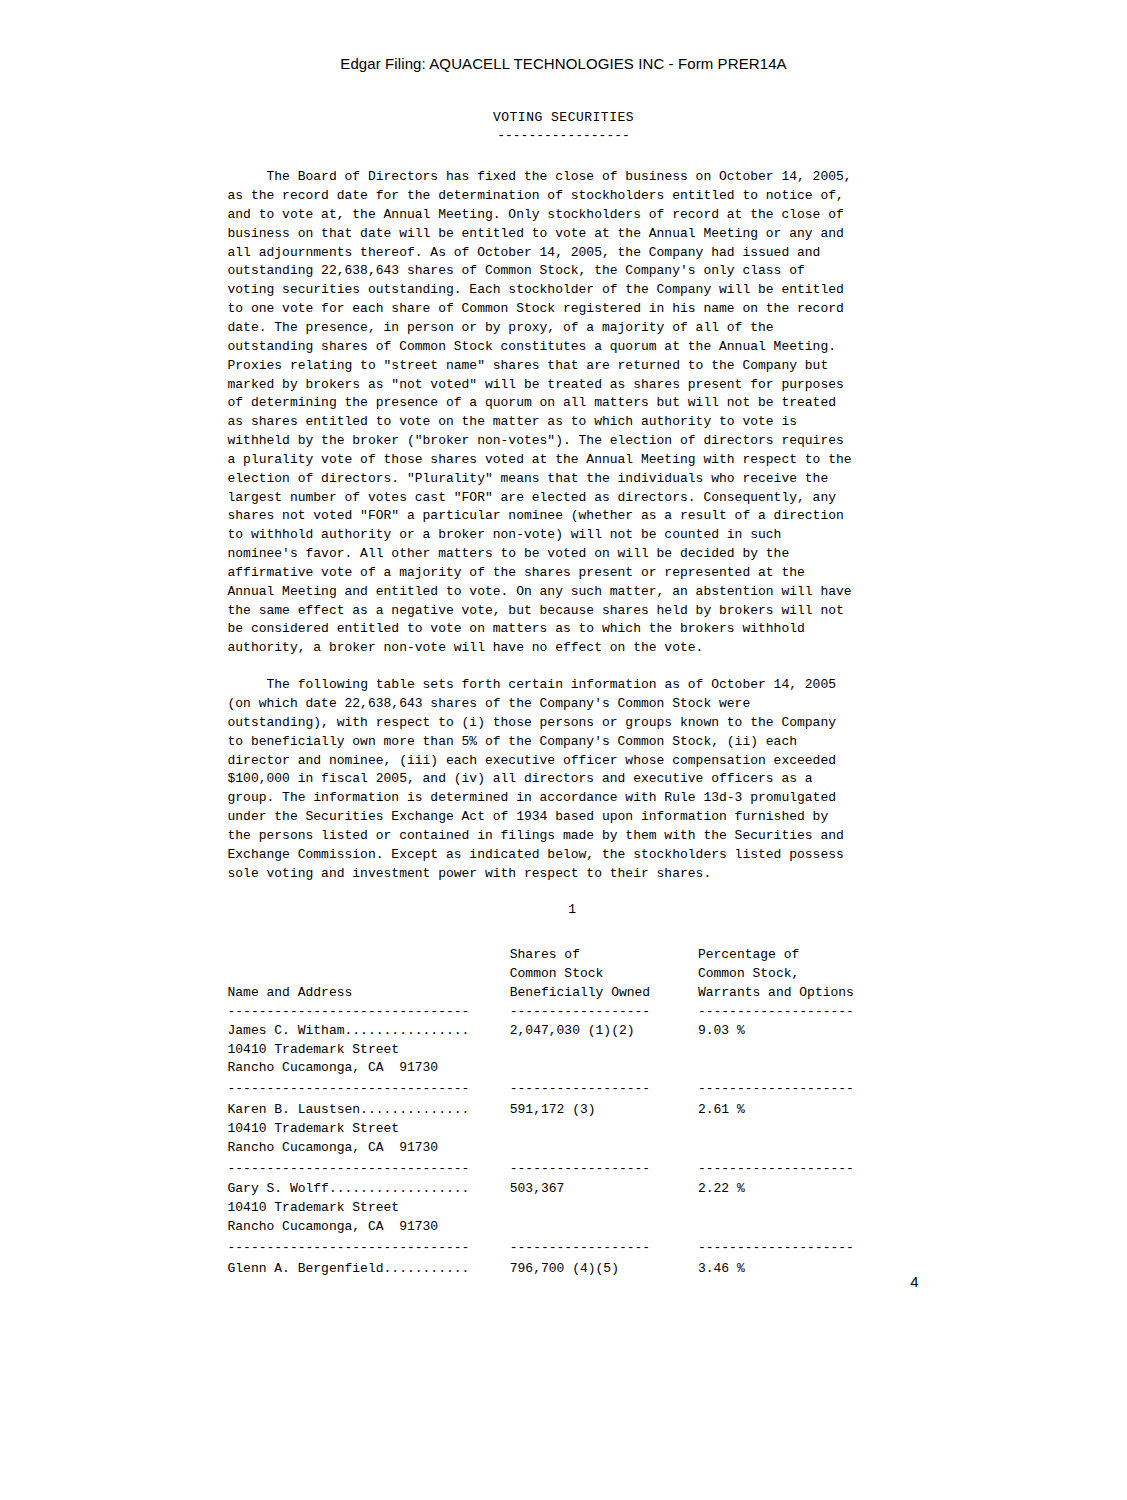Edgar Filing: AQUACELL TECHNOLOGIES INC - Form PRER14A
VOTING SECURITIES
-----------------
The Board of Directors has fixed the close of business on October 14, 2005, as the record date for the determination of stockholders entitled to notice of, and to vote at, the Annual Meeting. Only stockholders of record at the close of business on that date will be entitled to vote at the Annual Meeting or any and all adjournments thereof. As of October 14, 2005, the Company had issued and outstanding 22,638,643 shares of Common Stock, the Company's only class of voting securities outstanding. Each stockholder of the Company will be entitled to one vote for each share of Common Stock registered in his name on the record date. The presence, in person or by proxy, of a majority of all of the outstanding shares of Common Stock constitutes a quorum at the Annual Meeting. Proxies relating to "street name" shares that are returned to the Company but marked by brokers as "not voted" will be treated as shares present for purposes of determining the presence of a quorum on all matters but will not be treated as shares entitled to vote on the matter as to which authority to vote is withheld by the broker ("broker non-votes"). The election of directors requires a plurality vote of those shares voted at the Annual Meeting with respect to the election of directors. "Plurality" means that the individuals who receive the largest number of votes cast "FOR" are elected as directors. Consequently, any shares not voted "FOR" a particular nominee (whether as a result of a direction to withhold authority or a broker non-vote) will not be counted in such nominee's favor. All other matters to be voted on will be decided by the affirmative vote of a majority of the shares present or represented at the Annual Meeting and entitled to vote. On any such matter, an abstention will have the same effect as a negative vote, but because shares held by brokers will not be considered entitled to vote on matters as to which the brokers withhold authority, a broker non-vote will have no effect on the vote.
The following table sets forth certain information as of October 14, 2005 (on which date 22,638,643 shares of the Company's Common Stock were outstanding), with respect to (i) those persons or groups known to the Company to beneficially own more than 5% of the Company's Common Stock, (ii) each director and nominee, (iii) each executive officer whose compensation exceeded $100,000 in fiscal 2005, and (iv) all directors and executive officers as a group. The information is determined in accordance with Rule 13d-3 promulgated under the Securities Exchange Act of 1934 based upon information furnished by the persons listed or contained in filings made by them with the Securities and Exchange Commission. Except as indicated below, the stockholders listed possess sole voting and investment power with respect to their shares.
1
| | Shares of Common Stock | Percentage of Common Stock, |
| --- | --- | --- |
| Name and Address | Beneficially Owned | Warrants and Options |
| ------------------------------- | ------------------ | -------------------- |
| James C. Witham................ 10410 Trademark Street Rancho Cucamonga, CA 91730 | 2,047,030 (1)(2) | 9.03 % |
| ------------------------------- | ------------------ | -------------------- |
| Karen B. Laustsen.............. 10410 Trademark Street Rancho Cucamonga, CA 91730 | 591,172 (3) | 2.61 % |
| ------------------------------- | ------------------ | -------------------- |
| Gary S. Wolff.................. 10410 Trademark Street Rancho Cucamonga, CA 91730 | 503,367 | 2.22 % |
| ------------------------------- | ------------------ | -------------------- |
| Glenn A. Bergenfield........... | 796,700 (4)(5) | 3.46 % |
4